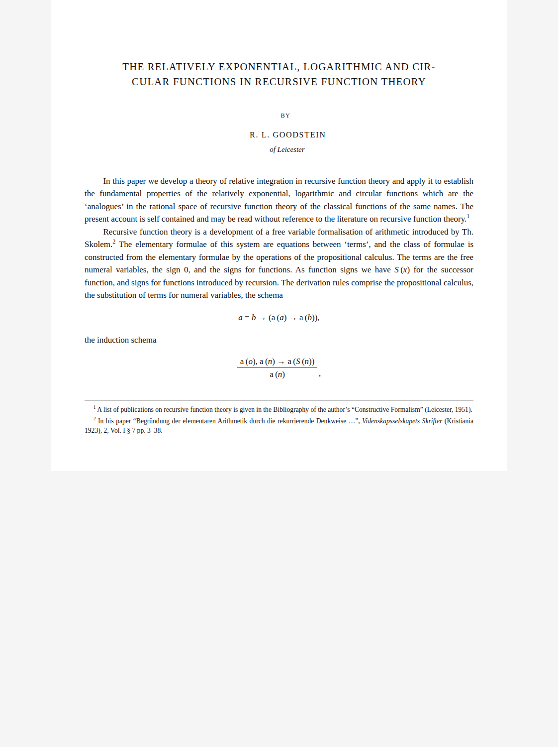THE RELATIVELY EXPONENTIAL, LOGARITHMIC AND CIR-
CULAR FUNCTIONS IN RECURSIVE FUNCTION THEORY
BY
R. L. GOODSTEIN
of Leicester
In this paper we develop a theory of relative integration in recursive function theory and apply it to establish the fundamental properties of the relatively exponential, logarithmic and circular functions which are the ‘analogues’ in the rational space of recursive function theory of the classical functions of the same names. The present account is self contained and may be read without reference to the literature on recursive function theory.1
Recursive function theory is a development of a free variable formalisation of arithmetic introduced by Th. Skolem.2 The elementary formulae of this system are equations between ‘terms’, and the class of formulae is constructed from the elementary formulae by the operations of the propositional calculus. The terms are the free numeral variables, the sign 0, and the signs for functions. As function signs we have S (x) for the successor function, and signs for functions introduced by recursion. The derivation rules comprise the propositional calculus, the substitution of terms for numeral variables, the schema
a = b → (a (a) → a (b)),
the induction schema
a (o), a (n) → a (S (n)) a (n) ,
1 A list of publications on recursive function theory is given in the Bibliography of the author’s “Constructive Formalism” (Leicester, 1951).
2 In his paper “Begründung der elementaren Arithmetik durch die rekurrierende Denkweise …”, Videnskapsselskapets Skrifter (Kristiania 1923), 2, Vol. I § 7 pp. 3–38.